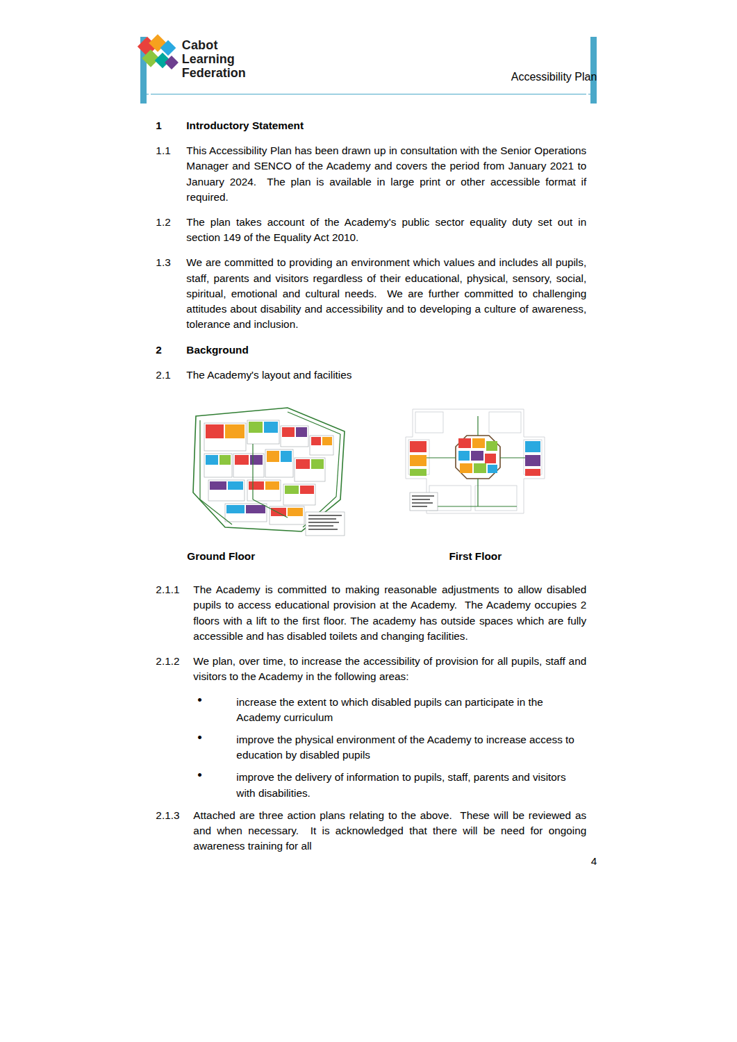Cabot
Learning
Federation
Accessibility Plan
1
Introductory Statement
1.1
This Accessibility Plan has been drawn up in consultation with the Senior Operations Manager and SENCO of the Academy and covers the period from January 2021 to January 2024. The plan is available in large print or other accessible format if required.
1.2
The plan takes account of the Academy's public sector equality duty set out in section 149 of the Equality Act 2010.
1.3
We are committed to providing an environment which values and includes all pupils, staff, parents and visitors regardless of their educational, physical, sensory, social, spiritual, emotional and cultural needs. We are further committed to challenging attitudes about disability and accessibility and to developing a culture of awareness, tolerance and inclusion.
2
Background
2.1
The Academy's layout and facilities
Ground Floor
First Floor
2.1.1
The Academy is committed to making reasonable adjustments to allow disabled pupils to access educational provision at the Academy. The Academy occupies 2 floors with a lift to the first floor. The academy has outside spaces which are fully accessible and has disabled toilets and changing facilities.
2.1.2
We plan, over time, to increase the accessibility of provision for all pupils, staff and visitors to the Academy in the following areas:
increase the extent to which disabled pupils can participate in the Academy curriculum
improve the physical environment of the Academy to increase access to education by disabled pupils
improve the delivery of information to pupils, staff, parents and visitors with disabilities.
2.1.3
Attached are three action plans relating to the above. These will be reviewed as and when necessary. It is acknowledged that there will be need for ongoing awareness training for all
4